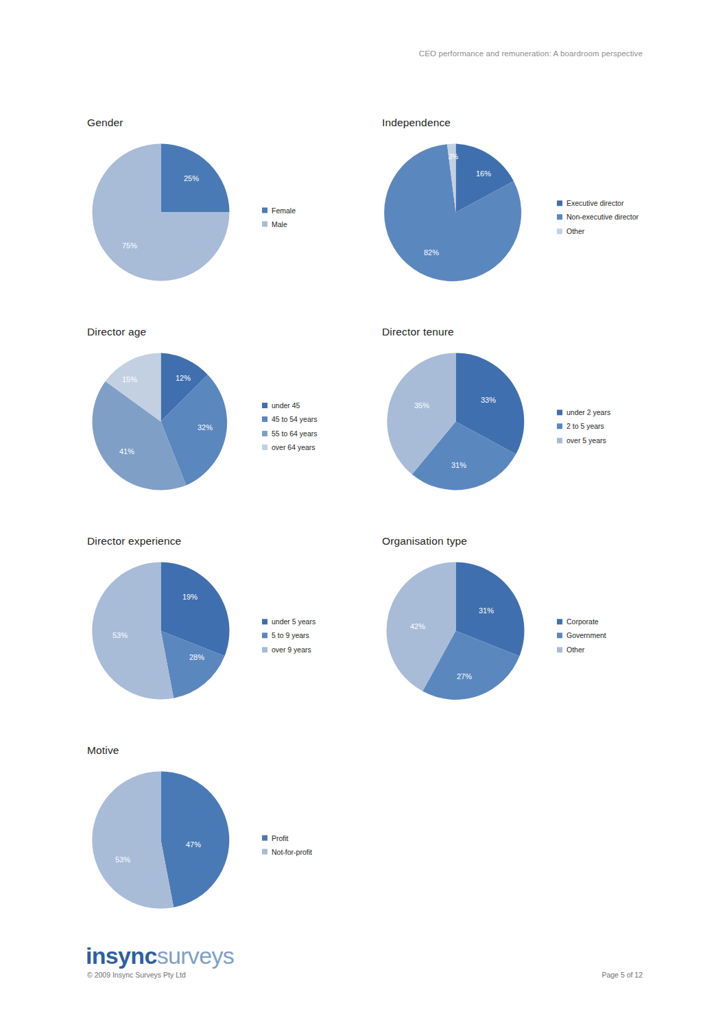CEO performance and remuneration: A boardroom perspective
Gender
25% 75%
Female Male
Independence
16% 82% 3%
Executive director Non-executive director Other
Director age
12% 32% 41% 15%
under 45 45 to 54 years 55 to 64 years over 64 years
Director tenure
33% 31% 35%
under 2 years 2 to 5 years over 5 years
Director experience
19% 28% 53%
under 5 years 5 to 9 years over 9 years
Organisation type
31% 27% 42%
Corporate Government Other
Motive
47% 53%
Profit Not-for-profit
insync surveys
© 2009 Insync Surveys Pty Ltd
Page 5 of 12